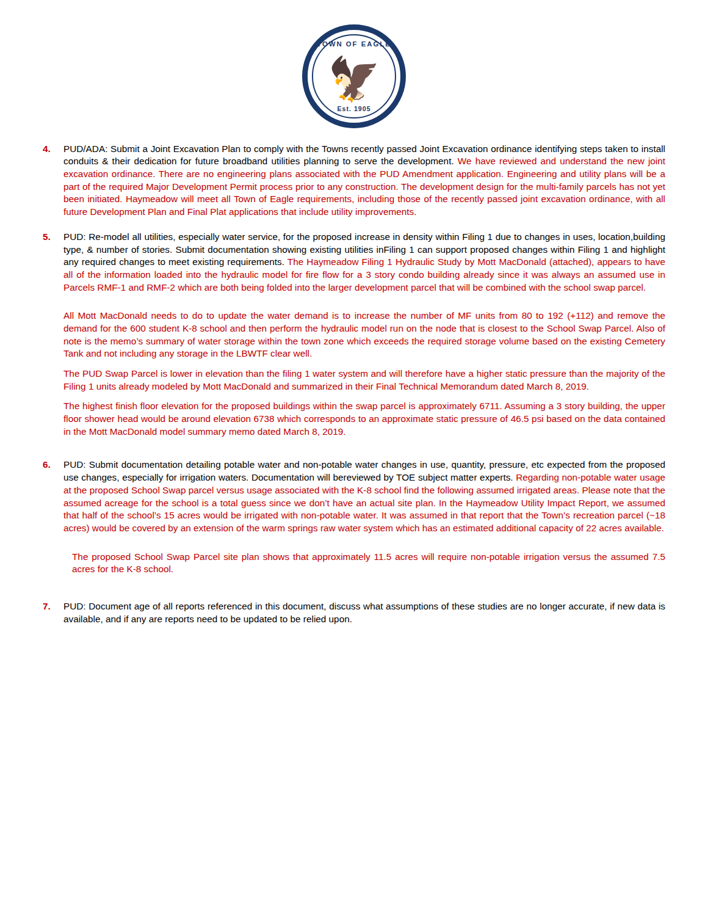TOWN OF EAGLE
🦅
Est. 1905
4. PUD/ADA: Submit a Joint Excavation Plan to comply with the Towns recently passed Joint Excavation ordinance identifying steps taken to install conduits & their dedication for future broadband utilities planning to serve the development. We have reviewed and understand the new joint excavation ordinance. There are no engineering plans associated with the PUD Amendment application. Engineering and utility plans will be a part of the required Major Development Permit process prior to any construction. The development design for the multi-family parcels has not yet been initiated. Haymeadow will meet all Town of Eagle requirements, including those of the recently passed joint excavation ordinance, with all future Development Plan and Final Plat applications that include utility improvements.
5. PUD: Re-model all utilities, especially water service, for the proposed increase in density within Filing 1 due to changes in uses, location,building type, & number of stories. Submit documentation showing existing utilities inFiling 1 can support proposed changes within Filing 1 and highlight any required changes to meet existing requirements. The Haymeadow Filing 1 Hydraulic Study by Mott MacDonald (attached), appears to have all of the information loaded into the hydraulic model for fire flow for a 3 story condo building already since it was always an assumed use in Parcels RMF-1 and RMF-2 which are both being folded into the larger development parcel that will be combined with the school swap parcel.
All Mott MacDonald needs to do to update the water demand is to increase the number of MF units from 80 to 192 (+112) and remove the demand for the 600 student K-8 school and then perform the hydraulic model run on the node that is closest to the School Swap Parcel. Also of note is the memo’s summary of water storage within the town zone which exceeds the required storage volume based on the existing Cemetery Tank and not including any storage in the LBWTF clear well.
The PUD Swap Parcel is lower in elevation than the filing 1 water system and will therefore have a higher static pressure than the majority of the Filing 1 units already modeled by Mott MacDonald and summarized in their Final Technical Memorandum dated March 8, 2019.
The highest finish floor elevation for the proposed buildings within the swap parcel is approximately 6711. Assuming a 3 story building, the upper floor shower head would be around elevation 6738 which corresponds to an approximate static pressure of 46.5 psi based on the data contained in the Mott MacDonald model summary memo dated March 8, 2019.
6. PUD: Submit documentation detailing potable water and non-potable water changes in use, quantity, pressure, etc expected from the proposed use changes, especially for irrigation waters. Documentation will bereviewed by TOE subject matter experts. Regarding non-potable water usage at the proposed School Swap parcel versus usage associated with the K-8 school find the following assumed irrigated areas. Please note that the assumed acreage for the school is a total guess since we don’t have an actual site plan. In the Haymeadow Utility Impact Report, we assumed that half of the school’s 15 acres would be irrigated with non-potable water. It was assumed in that report that the Town’s recreation parcel (~18 acres) would be covered by an extension of the warm springs raw water system which has an estimated additional capacity of 22 acres available.
The proposed School Swap Parcel site plan shows that approximately 11.5 acres will require non-potable irrigation versus the assumed 7.5 acres for the K-8 school.
7. PUD: Document age of all reports referenced in this document, discuss what assumptions of these studies are no longer accurate, if new data is available, and if any are reports need to be updated to be relied upon.